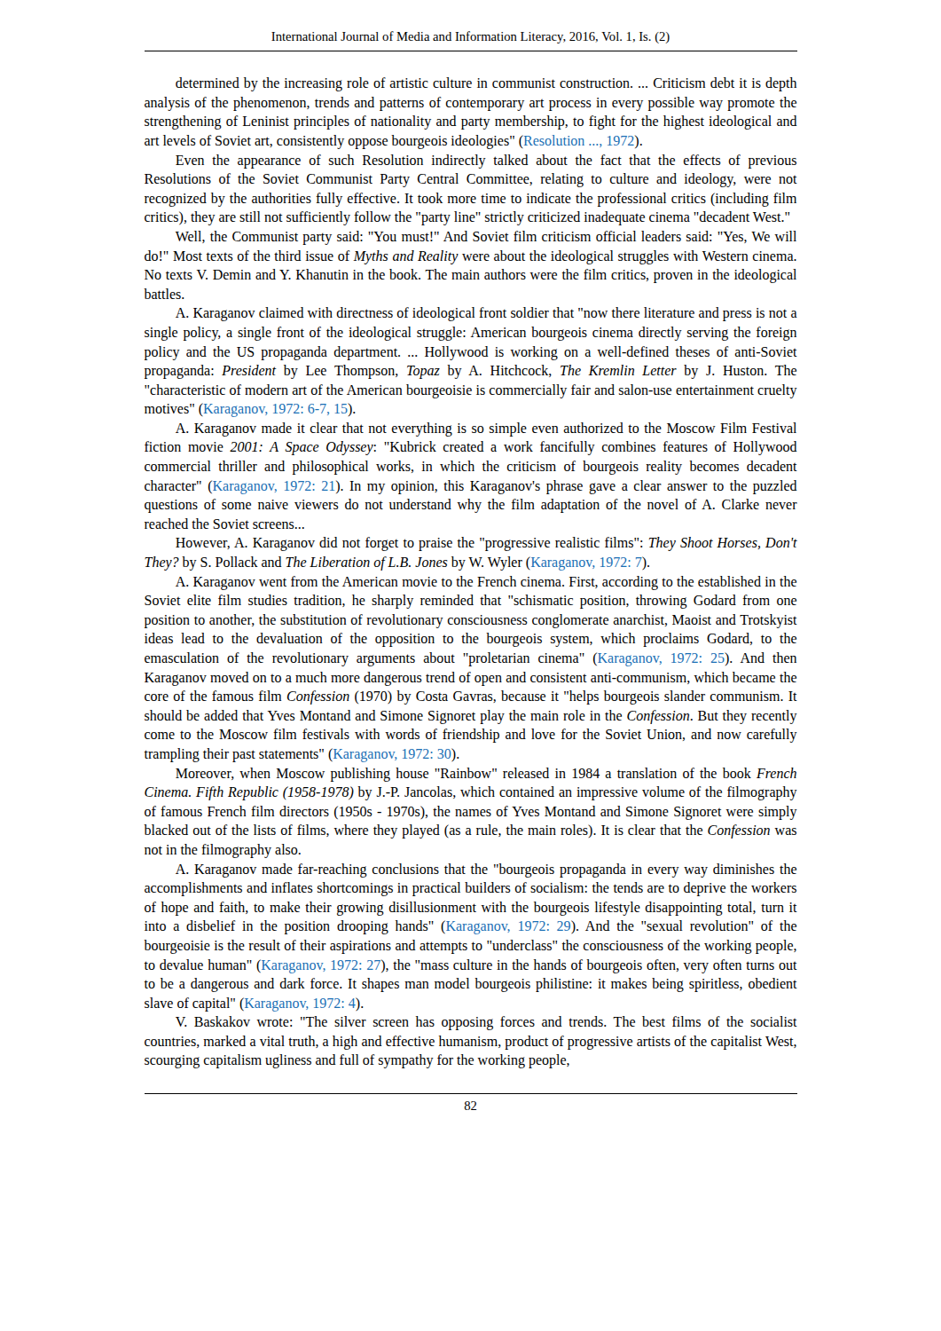International Journal of Media and Information Literacy, 2016, Vol. 1, Is. (2)
determined by the increasing role of artistic culture in communist construction. ... Criticism debt it is depth analysis of the phenomenon, trends and patterns of contemporary art process in every possible way promote the strengthening of Leninist principles of nationality and party membership, to fight for the highest ideological and art levels of Soviet art, consistently oppose bourgeois ideologies" (Resolution ..., 1972).
Even the appearance of such Resolution indirectly talked about the fact that the effects of previous Resolutions of the Soviet Communist Party Central Committee, relating to culture and ideology, were not recognized by the authorities fully effective. It took more time to indicate the professional critics (including film critics), they are still not sufficiently follow the "party line" strictly criticized inadequate cinema "decadent West."
Well, the Communist party said: "You must!" And Soviet film criticism official leaders said: "Yes, We will do!" Most texts of the third issue of Myths and Reality were about the ideological struggles with Western cinema. No texts V. Demin and Y. Khanutin in the book. The main authors were the film critics, proven in the ideological battles.
A. Karaganov claimed with directness of ideological front soldier that "now there literature and press is not a single policy, a single front of the ideological struggle: American bourgeois cinema directly serving the foreign policy and the US propaganda department. ... Hollywood is working on a well-defined theses of anti-Soviet propaganda: President by Lee Thompson, Topaz by A. Hitchcock, The Kremlin Letter by J. Huston. The "characteristic of modern art of the American bourgeoisie is commercially fair and salon-use entertainment cruelty motives" (Karaganov, 1972: 6-7, 15).
A. Karaganov made it clear that not everything is so simple even authorized to the Moscow Film Festival fiction movie 2001: A Space Odyssey: "Kubrick created a work fancifully combines features of Hollywood commercial thriller and philosophical works, in which the criticism of bourgeois reality becomes decadent character" (Karaganov, 1972: 21). In my opinion, this Karaganov's phrase gave a clear answer to the puzzled questions of some naive viewers do not understand why the film adaptation of the novel of A. Clarke never reached the Soviet screens...
However, A. Karaganov did not forget to praise the "progressive realistic films": They Shoot Horses, Don't They? by S. Pollack and The Liberation of L.B. Jones by W. Wyler (Karaganov, 1972: 7).
A. Karaganov went from the American movie to the French cinema. First, according to the established in the Soviet elite film studies tradition, he sharply reminded that "schismatic position, throwing Godard from one position to another, the substitution of revolutionary consciousness conglomerate anarchist, Maoist and Trotskyist ideas lead to the devaluation of the opposition to the bourgeois system, which proclaims Godard, to the emasculation of the revolutionary arguments about "proletarian cinema" (Karaganov, 1972: 25). And then Karaganov moved on to a much more dangerous trend of open and consistent anti-communism, which became the core of the famous film Confession (1970) by Costa Gavras, because it "helps bourgeois slander communism. It should be added that Yves Montand and Simone Signoret play the main role in the Confession. But they recently come to the Moscow film festivals with words of friendship and love for the Soviet Union, and now carefully trampling their past statements" (Karaganov, 1972: 30).
Moreover, when Moscow publishing house "Rainbow" released in 1984 a translation of the book French Cinema. Fifth Republic (1958-1978) by J.-P. Jancolas, which contained an impressive volume of the filmography of famous French film directors (1950s - 1970s), the names of Yves Montand and Simone Signoret were simply blacked out of the lists of films, where they played (as a rule, the main roles). It is clear that the Confession was not in the filmography also.
A. Karaganov made far-reaching conclusions that the "bourgeois propaganda in every way diminishes the accomplishments and inflates shortcomings in practical builders of socialism: the tends are to deprive the workers of hope and faith, to make their growing disillusionment with the bourgeois lifestyle disappointing total, turn it into a disbelief in the position drooping hands" (Karaganov, 1972: 29). And the "sexual revolution" of the bourgeoisie is the result of their aspirations and attempts to "underclass" the consciousness of the working people, to devalue human" (Karaganov, 1972: 27), the "mass culture in the hands of bourgeois often, very often turns out to be a dangerous and dark force. It shapes man model bourgeois philistine: it makes being spiritless, obedient slave of capital" (Karaganov, 1972: 4).
V. Baskakov wrote: "The silver screen has opposing forces and trends. The best films of the socialist countries, marked a vital truth, a high and effective humanism, product of progressive artists of the capitalist West, scourging capitalism ugliness and full of sympathy for the working people,
82